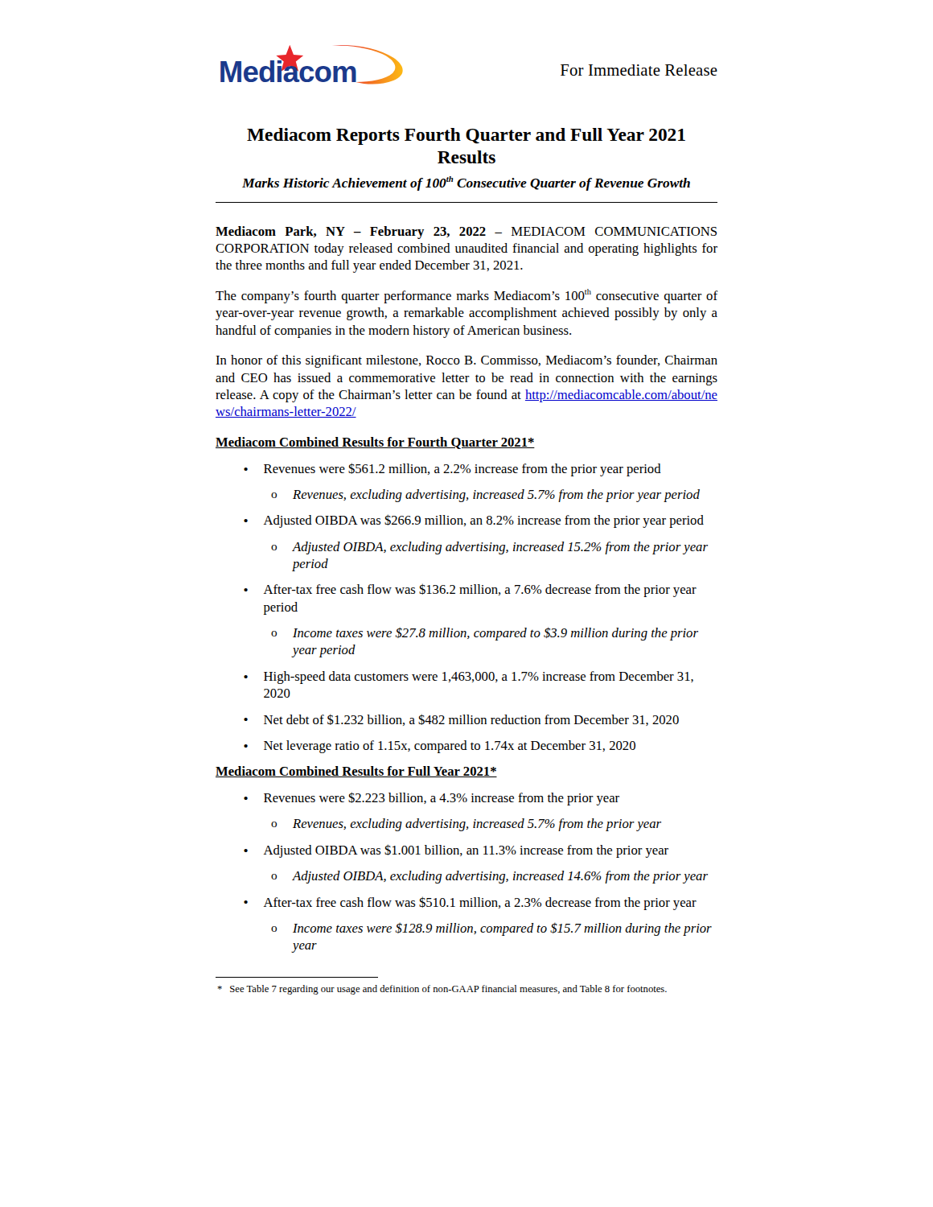Mediacom
For Immediate Release
Mediacom Reports Fourth Quarter and Full Year 2021 Results
Marks Historic Achievement of 100th Consecutive Quarter of Revenue Growth
Mediacom Park, NY – February 23, 2022 – MEDIACOM COMMUNICATIONS CORPORATION today released combined unaudited financial and operating highlights for the three months and full year ended December 31, 2021.
The company’s fourth quarter performance marks Mediacom’s 100th consecutive quarter of year-over-year revenue growth, a remarkable accomplishment achieved possibly by only a handful of companies in the modern history of American business.
In honor of this significant milestone, Rocco B. Commisso, Mediacom’s founder, Chairman and CEO has issued a commemorative letter to be read in connection with the earnings release. A copy of the Chairman’s letter can be found at http://mediacomcable.com/about/news/chairmans-letter-2022/
Mediacom Combined Results for Fourth Quarter 2021*
Revenues were $561.2 million, a 2.2% increase from the prior year period
Revenues, excluding advertising, increased 5.7% from the prior year period
Adjusted OIBDA was $266.9 million, an 8.2% increase from the prior year period
Adjusted OIBDA, excluding advertising, increased 15.2% from the prior year period
After-tax free cash flow was $136.2 million, a 7.6% decrease from the prior year period
Income taxes were $27.8 million, compared to $3.9 million during the prior year period
High-speed data customers were 1,463,000, a 1.7% increase from December 31, 2020
Net debt of $1.232 billion, a $482 million reduction from December 31, 2020
Net leverage ratio of 1.15x, compared to 1.74x at December 31, 2020
Mediacom Combined Results for Full Year 2021*
Revenues were $2.223 billion, a 4.3% increase from the prior year
Revenues, excluding advertising, increased 5.7% from the prior year
Adjusted OIBDA was $1.001 billion, an 11.3% increase from the prior year
Adjusted OIBDA, excluding advertising, increased 14.6% from the prior year
After-tax free cash flow was $510.1 million, a 2.3% decrease from the prior year
Income taxes were $128.9 million, compared to $15.7 million during the prior year
*See Table 7 regarding our usage and definition of non-GAAP financial measures, and Table 8 for footnotes.